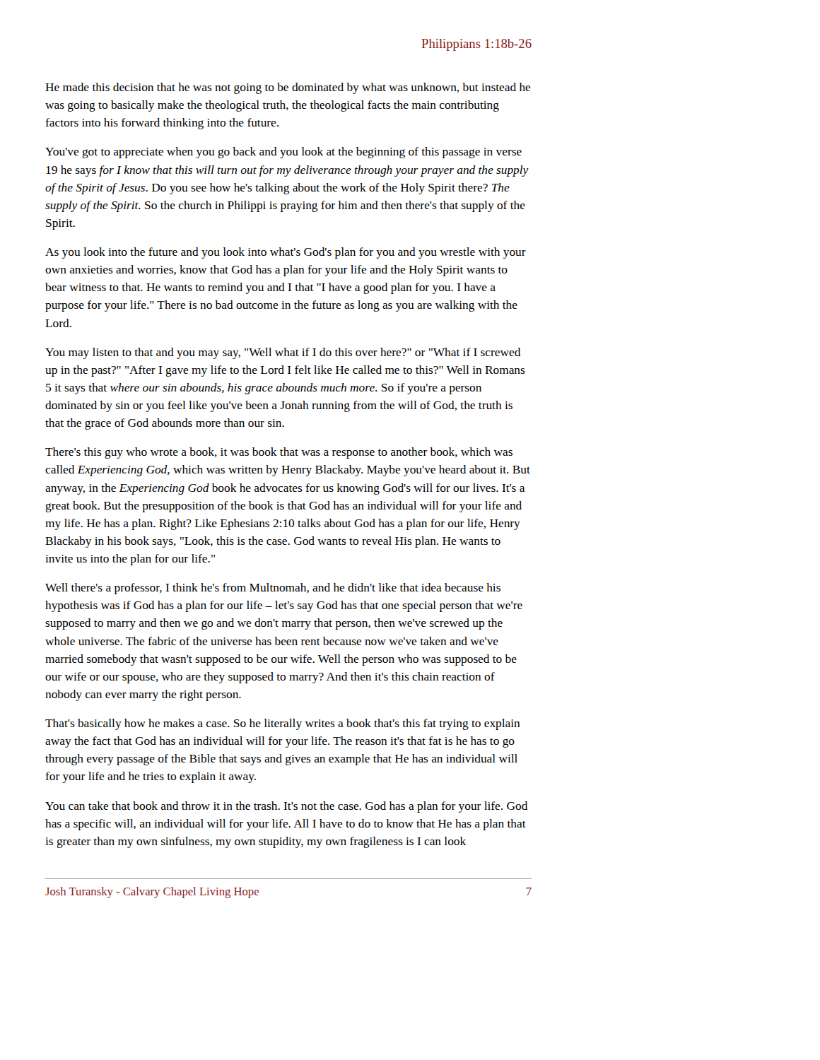Philippians 1:18b-26
He made this decision that he was not going to be dominated by what was unknown, but instead he was going to basically make the theological truth, the theological facts the main contributing factors into his forward thinking into the future.
You've got to appreciate when you go back and you look at the beginning of this passage in verse 19 he says for I know that this will turn out for my deliverance through your prayer and the supply of the Spirit of Jesus. Do you see how he's talking about the work of the Holy Spirit there? The supply of the Spirit. So the church in Philippi is praying for him and then there's that supply of the Spirit.
As you look into the future and you look into what's God's plan for you and you wrestle with your own anxieties and worries, know that God has a plan for your life and the Holy Spirit wants to bear witness to that. He wants to remind you and I that "I have a good plan for you. I have a purpose for your life." There is no bad outcome in the future as long as you are walking with the Lord.
You may listen to that and you may say, "Well what if I do this over here?" or "What if I screwed up in the past?" "After I gave my life to the Lord I felt like He called me to this?" Well in Romans 5 it says that where our sin abounds, his grace abounds much more. So if you're a person dominated by sin or you feel like you've been a Jonah running from the will of God, the truth is that the grace of God abounds more than our sin.
There's this guy who wrote a book, it was book that was a response to another book, which was called Experiencing God, which was written by Henry Blackaby. Maybe you've heard about it. But anyway, in the Experiencing God book he advocates for us knowing God's will for our lives. It's a great book. But the presupposition of the book is that God has an individual will for your life and my life. He has a plan. Right? Like Ephesians 2:10 talks about God has a plan for our life, Henry Blackaby in his book says, "Look, this is the case. God wants to reveal His plan. He wants to invite us into the plan for our life."
Well there's a professor, I think he's from Multnomah, and he didn't like that idea because his hypothesis was if God has a plan for our life – let's say God has that one special person that we're supposed to marry and then we go and we don't marry that person, then we've screwed up the whole universe. The fabric of the universe has been rent because now we've taken and we've married somebody that wasn't supposed to be our wife. Well the person who was supposed to be our wife or our spouse, who are they supposed to marry? And then it's this chain reaction of nobody can ever marry the right person.
That's basically how he makes a case. So he literally writes a book that's this fat trying to explain away the fact that God has an individual will for your life. The reason it's that fat is he has to go through every passage of the Bible that says and gives an example that He has an individual will for your life and he tries to explain it away.
You can take that book and throw it in the trash. It's not the case. God has a plan for your life. God has a specific will, an individual will for your life. All I have to do to know that He has a plan that is greater than my own sinfulness, my own stupidity, my own fragileness is I can look
Josh Turansky - Calvary Chapel Living Hope 7